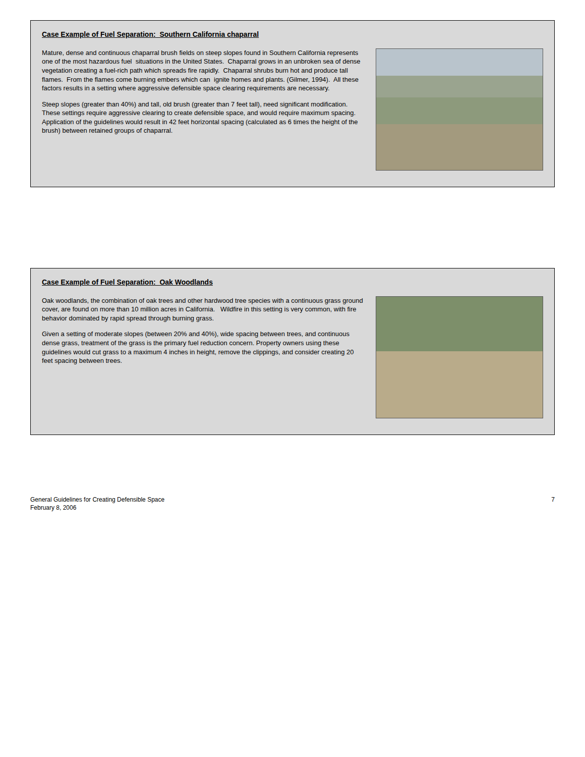Case Example of Fuel Separation: Southern California chaparral
Mature, dense and continuous chaparral brush fields on steep slopes found in Southern California represents one of the most hazardous fuel situations in the United States. Chaparral grows in an unbroken sea of dense vegetation creating a fuel-rich path which spreads fire rapidly. Chaparral shrubs burn hot and produce tall flames. From the flames come burning embers which can ignite homes and plants. (Gilmer, 1994). All these factors results in a setting where aggressive defensible space clearing requirements are necessary.
Steep slopes (greater than 40%) and tall, old brush (greater than 7 feet tall), need significant modification. These settings require aggressive clearing to create defensible space, and would require maximum spacing. Application of the guidelines would result in 42 feet horizontal spacing (calculated as 6 times the height of the brush) between retained groups of chaparral.
Case Example of Fuel Separation: Oak Woodlands
Oak woodlands, the combination of oak trees and other hardwood tree species with a continuous grass ground cover, are found on more than 10 million acres in California. Wildfire in this setting is very common, with fire behavior dominated by rapid spread through burning grass.
Given a setting of moderate slopes (between 20% and 40%), wide spacing between trees, and continuous dense grass, treatment of the grass is the primary fuel reduction concern. Property owners using these guidelines would cut grass to a maximum 4 inches in height, remove the clippings, and consider creating 20 feet spacing between trees.
General Guidelines for Creating Defensible Space
February 8, 2006 7